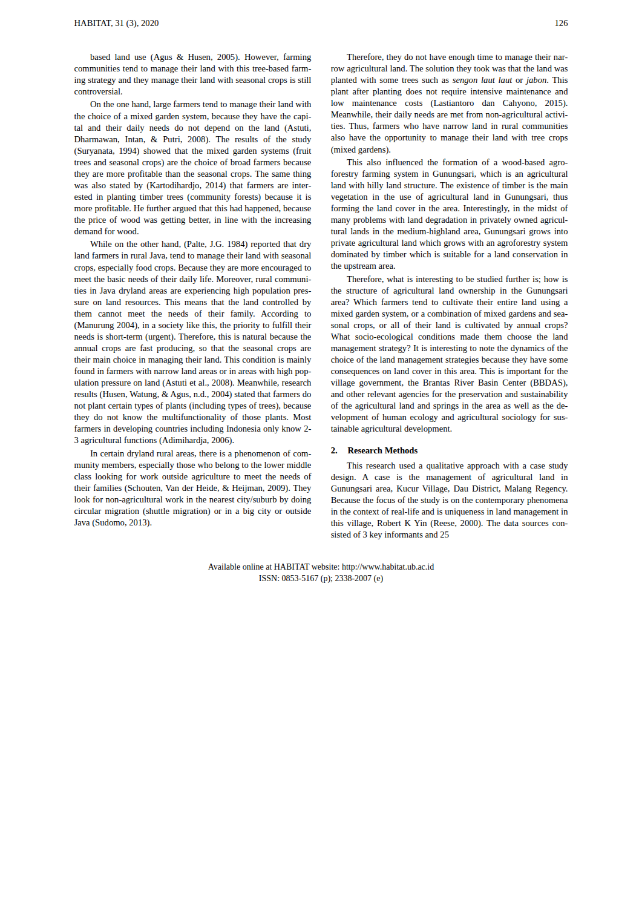HABITAT, 31 (3), 2020 126
based land use (Agus & Husen, 2005). However, farming communities tend to manage their land with this tree-based farming strategy and they manage their land with seasonal crops is still controversial.
On the one hand, large farmers tend to manage their land with the choice of a mixed garden system, because they have the capital and their daily needs do not depend on the land (Astuti, Dharmawan, Intan, & Putri, 2008). The results of the study (Suryanata, 1994) showed that the mixed garden systems (fruit trees and seasonal crops) are the choice of broad farmers because they are more profitable than the seasonal crops. The same thing was also stated by (Kartodihardjo, 2014) that farmers are interested in planting timber trees (community forests) because it is more profitable. He further argued that this had happened, because the price of wood was getting better, in line with the increasing demand for wood.
While on the other hand, (Palte, J.G. 1984) reported that dry land farmers in rural Java, tend to manage their land with seasonal crops, especially food crops. Because they are more encouraged to meet the basic needs of their daily life. Moreover, rural communities in Java dryland areas are experiencing high population pressure on land resources. This means that the land controlled by them cannot meet the needs of their family. According to (Manurung 2004), in a society like this, the priority to fulfill their needs is short-term (urgent). Therefore, this is natural because the annual crops are fast producing, so that the seasonal crops are their main choice in managing their land. This condition is mainly found in farmers with narrow land areas or in areas with high population pressure on land (Astuti et al., 2008). Meanwhile, research results (Husen, Watung, & Agus, n.d., 2004) stated that farmers do not plant certain types of plants (including types of trees), because they do not know the multifunctionality of those plants. Most farmers in developing countries including Indonesia only know 2-3 agricultural functions (Adimihardja, 2006).
In certain dryland rural areas, there is a phenomenon of community members, especially those who belong to the lower middle class looking for work outside agriculture to meet the needs of their families (Schouten, Van der Heide, & Heijman, 2009). They look for non-agricultural work in the nearest city/suburb by doing circular migration (shuttle migration) or in a big city or outside Java (Sudomo, 2013).
Therefore, they do not have enough time to manage their narrow agricultural land. The solution they took was that the land was planted with some trees such as sengon laut laut or jabon. This plant after planting does not require intensive maintenance and low maintenance costs (Lastiantoro dan Cahyono, 2015). Meanwhile, their daily needs are met from non-agricultural activities. Thus, farmers who have narrow land in rural communities also have the opportunity to manage their land with tree crops (mixed gardens).
This also influenced the formation of a wood-based agroforestry farming system in Gunungsari, which is an agricultural land with hilly land structure. The existence of timber is the main vegetation in the use of agricultural land in Gunungsari, thus forming the land cover in the area. Interestingly, in the midst of many problems with land degradation in privately owned agricultural lands in the medium-highland area, Gunungsari grows into private agricultural land which grows with an agroforestry system dominated by timber which is suitable for a land conservation in the upstream area.
Therefore, what is interesting to be studied further is; how is the structure of agricultural land ownership in the Gunungsari area? Which farmers tend to cultivate their entire land using a mixed garden system, or a combination of mixed gardens and seasonal crops, or all of their land is cultivated by annual crops? What socio-ecological conditions made them choose the land management strategy? It is interesting to note the dynamics of the choice of the land management strategies because they have some consequences on land cover in this area. This is important for the village government, the Brantas River Basin Center (BBDAS), and other relevant agencies for the preservation and sustainability of the agricultural land and springs in the area as well as the development of human ecology and agricultural sociology for sustainable agricultural development.
2. Research Methods
This research used a qualitative approach with a case study design. A case is the management of agricultural land in Gunungsari area, Kucur Village, Dau District, Malang Regency. Because the focus of the study is on the contemporary phenomena in the context of real-life and is uniqueness in land management in this village, Robert K Yin (Reese, 2000). The data sources consisted of 3 key informants and 25
Available online at HABITAT website: http://www.habitat.ub.ac.id
ISSN: 0853-5167 (p); 2338-2007 (e)